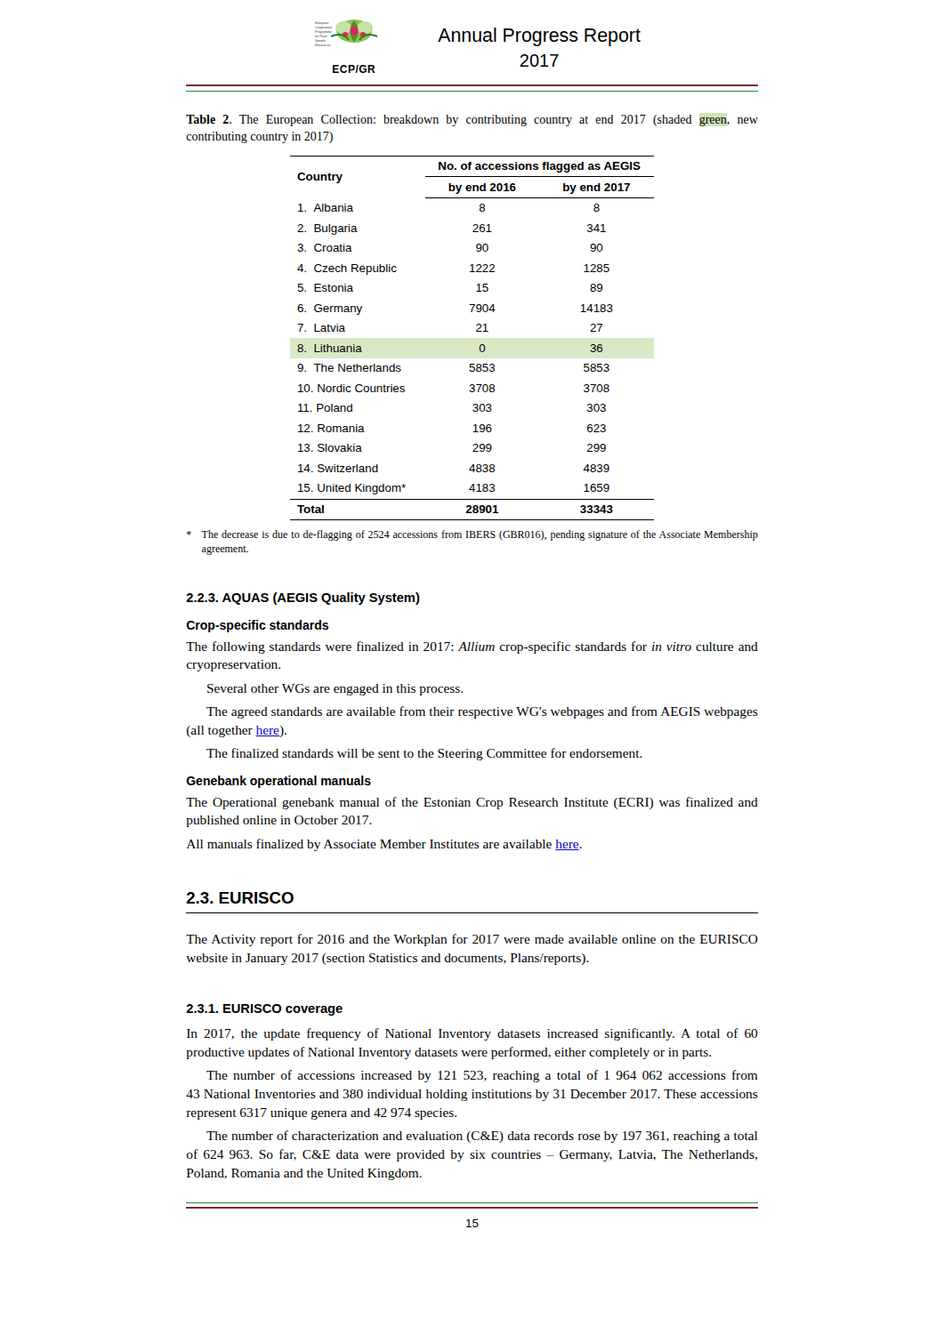European Cooperative Programme for Plant Genetic Resources
ECP/GR
Annual Progress Report 2017
Table 2. The European Collection: breakdown by contributing country at end 2017 (shaded green, new contributing country in 2017)
| Country | No. of accessions flagged as AEGIS |
| --- | --- |
| by end 2016 | by end 2017 |
| 1. Albania | 8 | 8 |
| 2. Bulgaria | 261 | 341 |
| 3. Croatia | 90 | 90 |
| 4. Czech Republic | 1222 | 1285 |
| 5. Estonia | 15 | 89 |
| 6. Germany | 7904 | 14183 |
| 7. Latvia | 21 | 27 |
| 8. Lithuania | 0 | 36 |
| 9. The Netherlands | 5853 | 5853 |
| 10. Nordic Countries | 3708 | 3708 |
| 11. Poland | 303 | 303 |
| 12. Romania | 196 | 623 |
| 13. Slovakia | 299 | 299 |
| 14. Switzerland | 4838 | 4839 |
| 15. United Kingdom* | 4183 | 1659 |
| Total | 28901 | 33343 |
* The decrease is due to de-flagging of 2524 accessions from IBERS (GBR016), pending signature of the Associate Membership agreement.
2.2.3. AQUAS (AEGIS Quality System)
Crop-specific standards
The following standards were finalized in 2017: Allium crop-specific standards for in vitro culture and cryopreservation.
Several other WGs are engaged in this process.
The agreed standards are available from their respective WG's webpages and from AEGIS webpages (all together here).
The finalized standards will be sent to the Steering Committee for endorsement.
Genebank operational manuals
The Operational genebank manual of the Estonian Crop Research Institute (ECRI) was finalized and published online in October 2017.
All manuals finalized by Associate Member Institutes are available here.
2.3. EURISCO
The Activity report for 2016 and the Workplan for 2017 were made available online on the EURISCO website in January 2017 (section Statistics and documents, Plans/reports).
2.3.1. EURISCO coverage
In 2017, the update frequency of National Inventory datasets increased significantly. A total of 60 productive updates of National Inventory datasets were performed, either completely or in parts.
The number of accessions increased by 121 523, reaching a total of 1 964 062 accessions from 43 National Inventories and 380 individual holding institutions by 31 December 2017. These accessions represent 6317 unique genera and 42 974 species.
The number of characterization and evaluation (C&E) data records rose by 197 361, reaching a total of 624 963. So far, C&E data were provided by six countries – Germany, Latvia, The Netherlands, Poland, Romania and the United Kingdom.
15